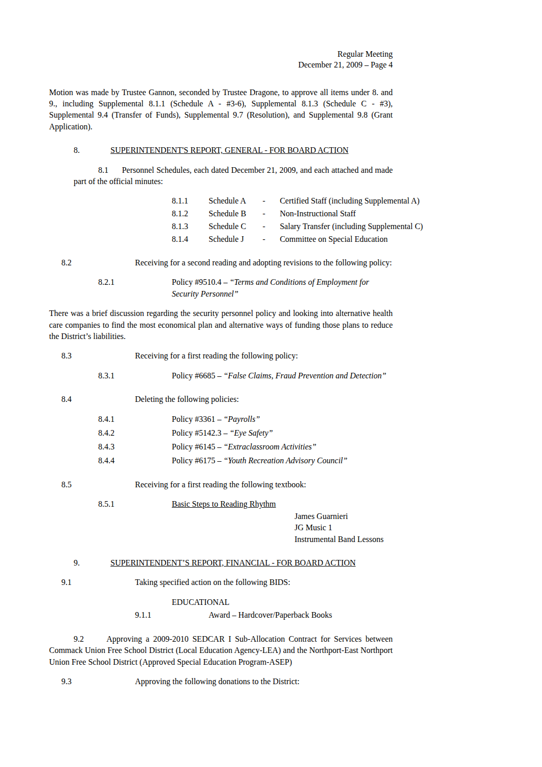Regular Meeting
December 21, 2009 – Page 4
Motion was made by Trustee Gannon, seconded by Trustee Dragone, to approve all items under 8. and 9., including Supplemental 8.1.1 (Schedule A - #3-6), Supplemental 8.1.3 (Schedule C - #3), Supplemental 9.4 (Transfer of Funds), Supplemental 9.7 (Resolution), and Supplemental 9.8 (Grant Application).
8. SUPERINTENDENT'S REPORT, GENERAL - FOR BOARD ACTION
8.1 Personnel Schedules, each dated December 21, 2009, and each attached and made part of the official minutes:
8.1.1 Schedule A-Certified Staff (including Supplemental A)
8.1.2 Schedule B-Non-Instructional Staff
8.1.3 Schedule C-Salary Transfer (including Supplemental C)
8.1.4 Schedule J-Committee on Special Education
8.2 Receiving for a second reading and adopting revisions to the following policy:
8.2.1 Policy #9510.4 – “Terms and Conditions of Employment for Security Personnel”
There was a brief discussion regarding the security personnel policy and looking into alternative health care companies to find the most economical plan and alternative ways of funding those plans to reduce the District’s liabilities.
8.3 Receiving for a first reading the following policy:
8.3.1 Policy #6685 – “False Claims, Fraud Prevention and Detection”
8.4 Deleting the following policies:
8.4.1 Policy #3361 – “Payrolls”
8.4.2 Policy #5142.3 – “Eye Safety”
8.4.3 Policy #6145 – “Extraclassroom Activities”
8.4.4 Policy #6175 – “Youth Recreation Advisory Council”
8.5 Receiving for a first reading the following textbook:
8.5.1 Basic Steps to Reading Rhythm
James Guarnieri JG Music 1 Instrumental Band Lessons
9. SUPERINTENDENT’S REPORT, FINANCIAL - FOR BOARD ACTION
9.1 Taking specified action on the following BIDS:
EDUCATIONAL
9.1.1 Award – Hardcover/Paperback Books
9.2 Approving a 2009-2010 SEDCAR I Sub-Allocation Contract for Services between Commack Union Free School District (Local Education Agency-LEA) and the Northport-East Northport Union Free School District (Approved Special Education Program-ASEP)
9.3 Approving the following donations to the District: